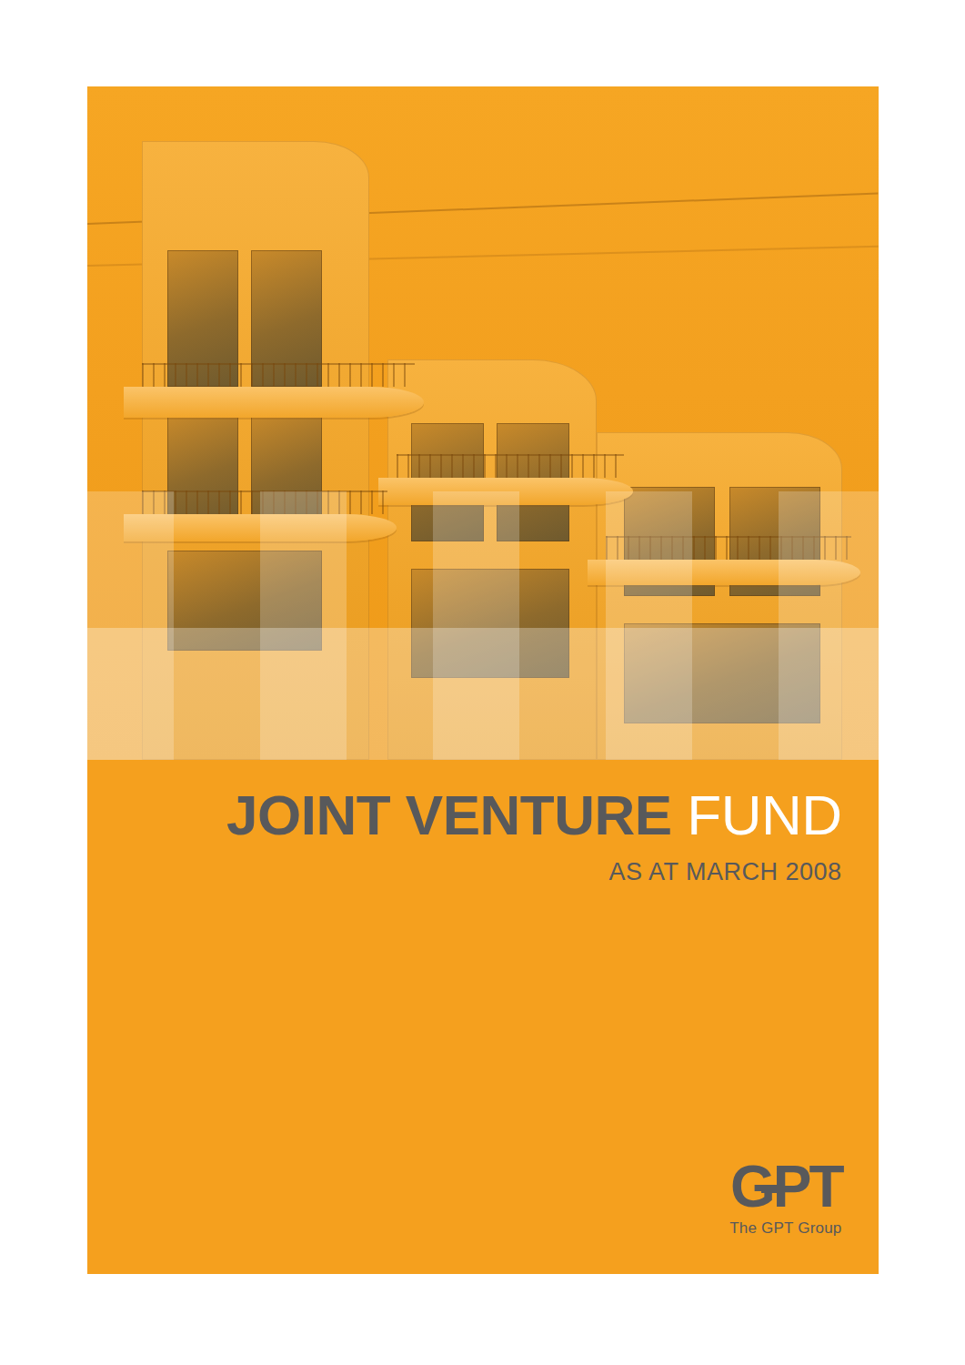JOINT VENTURE FUND
AS AT MARCH 2008
GPT
The GPT Group
Joint Venture Fund — As at March 2008 — The GPT Group